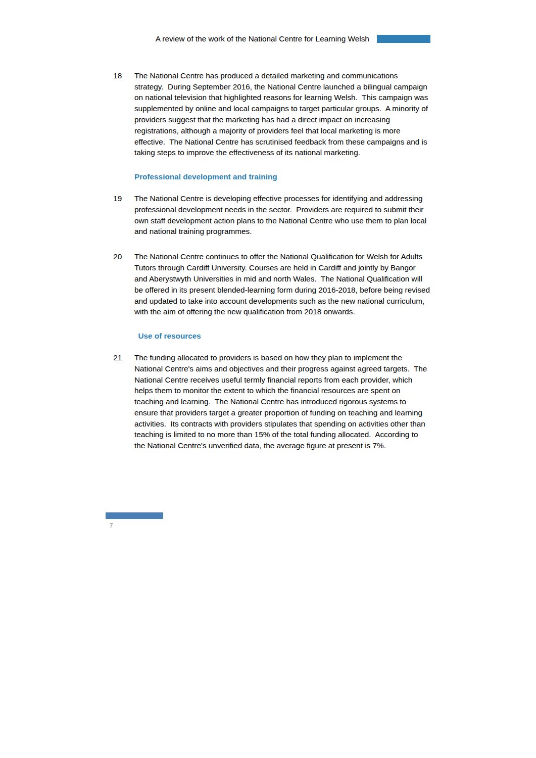A review of the work of the National Centre for Learning Welsh
18
The National Centre has produced a detailed marketing and communications strategy. During September 2016, the National Centre launched a bilingual campaign on national television that highlighted reasons for learning Welsh. This campaign was supplemented by online and local campaigns to target particular groups. A minority of providers suggest that the marketing has had a direct impact on increasing registrations, although a majority of providers feel that local marketing is more effective. The National Centre has scrutinised feedback from these campaigns and is taking steps to improve the effectiveness of its national marketing.
Professional development and training
19
The National Centre is developing effective processes for identifying and addressing professional development needs in the sector. Providers are required to submit their own staff development action plans to the National Centre who use them to plan local and national training programmes.
20
The National Centre continues to offer the National Qualification for Welsh for Adults Tutors through Cardiff University. Courses are held in Cardiff and jointly by Bangor and Aberystwyth Universities in mid and north Wales. The National Qualification will be offered in its present blended-learning form during 2016-2018, before being revised and updated to take into account developments such as the new national curriculum, with the aim of offering the new qualification from 2018 onwards.
Use of resources
21
The funding allocated to providers is based on how they plan to implement the National Centre's aims and objectives and their progress against agreed targets. The National Centre receives useful termly financial reports from each provider, which helps them to monitor the extent to which the financial resources are spent on teaching and learning. The National Centre has introduced rigorous systems to ensure that providers target a greater proportion of funding on teaching and learning activities. Its contracts with providers stipulates that spending on activities other than teaching is limited to no more than 15% of the total funding allocated. According to the National Centre's unverified data, the average figure at present is 7%.
7